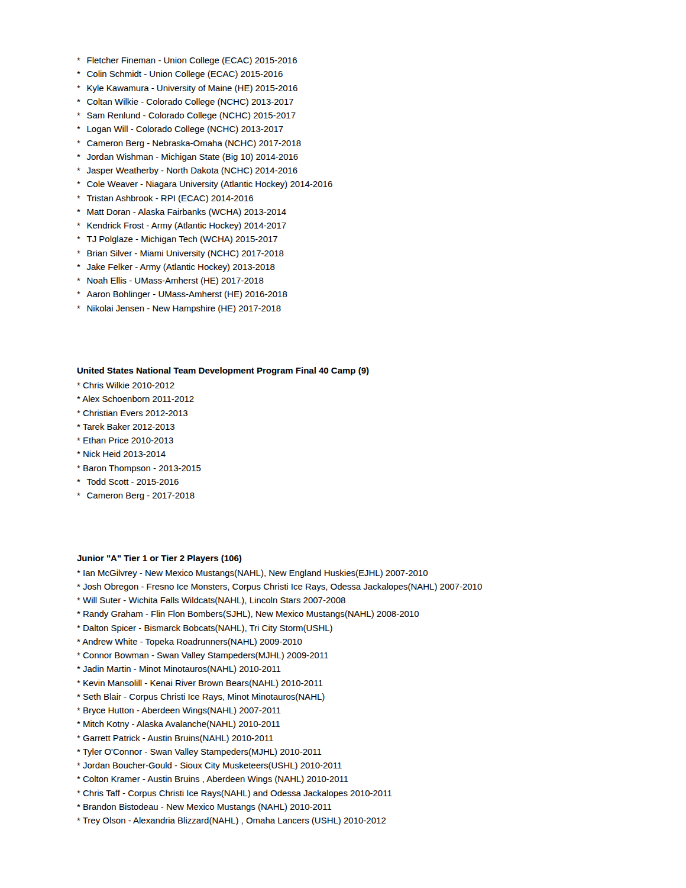*Fletcher Fineman - Union College (ECAC) 2015-2016
*Colin Schmidt - Union College (ECAC) 2015-2016
*Kyle Kawamura - University of Maine (HE) 2015-2016
*Coltan Wilkie - Colorado College (NCHC) 2013-2017
*Sam Renlund - Colorado College (NCHC) 2015-2017
*Logan Will - Colorado College (NCHC) 2013-2017
*Cameron Berg - Nebraska-Omaha (NCHC) 2017-2018
*Jordan Wishman - Michigan State (Big 10) 2014-2016
*Jasper Weatherby - North Dakota (NCHC) 2014-2016
*Cole Weaver - Niagara University (Atlantic Hockey) 2014-2016
*Tristan Ashbrook - RPI (ECAC) 2014-2016
*Matt Doran - Alaska Fairbanks (WCHA) 2013-2014
*Kendrick Frost - Army (Atlantic Hockey) 2014-2017
*TJ Polglaze - Michigan Tech (WCHA) 2015-2017
*Brian Silver - Miami University (NCHC) 2017-2018
*Jake Felker - Army (Atlantic Hockey) 2013-2018
*Noah Ellis - UMass-Amherst (HE) 2017-2018
*Aaron Bohlinger - UMass-Amherst (HE) 2016-2018
*Nikolai Jensen - New Hampshire (HE) 2017-2018
United States National Team Development Program Final 40 Camp (9)
* Chris Wilkie 2010-2012
* Alex Schoenborn 2011-2012
* Christian Evers 2012-2013
* Tarek Baker 2012-2013
* Ethan Price 2010-2013
* Nick Heid 2013-2014
* Baron Thompson - 2013-2015
*Todd Scott - 2015-2016
*Cameron Berg - 2017-2018
Junior "A" Tier 1 or Tier 2 Players (106)
* Ian McGilvrey - New Mexico Mustangs(NAHL), New England Huskies(EJHL) 2007-2010
* Josh Obregon - Fresno Ice Monsters, Corpus Christi Ice Rays, Odessa Jackalopes(NAHL) 2007-2010
* Will Suter - Wichita Falls Wildcats(NAHL), Lincoln Stars 2007-2008
* Randy Graham - Flin Flon Bombers(SJHL), New Mexico Mustangs(NAHL) 2008-2010
* Dalton Spicer - Bismarck Bobcats(NAHL), Tri City Storm(USHL)
* Andrew White - Topeka Roadrunners(NAHL) 2009-2010
* Connor Bowman - Swan Valley Stampeders(MJHL) 2009-2011
* Jadin Martin - Minot Minotauros(NAHL) 2010-2011
* Kevin Mansolill - Kenai River Brown Bears(NAHL) 2010-2011
* Seth Blair - Corpus Christi Ice Rays, Minot Minotauros(NAHL)
* Bryce Hutton - Aberdeen Wings(NAHL) 2007-2011
* Mitch Kotny - Alaska Avalanche(NAHL) 2010-2011
* Garrett Patrick - Austin Bruins(NAHL) 2010-2011
* Tyler O'Connor - Swan Valley Stampeders(MJHL) 2010-2011
* Jordan Boucher-Gould - Sioux City Musketeers(USHL) 2010-2011
* Colton Kramer - Austin Bruins , Aberdeen Wings (NAHL) 2010-2011
* Chris Taff - Corpus Christi Ice Rays(NAHL) and Odessa Jackalopes 2010-2011
* Brandon Bistodeau - New Mexico Mustangs (NAHL) 2010-2011
* Trey Olson - Alexandria Blizzard(NAHL) , Omaha Lancers (USHL) 2010-2012